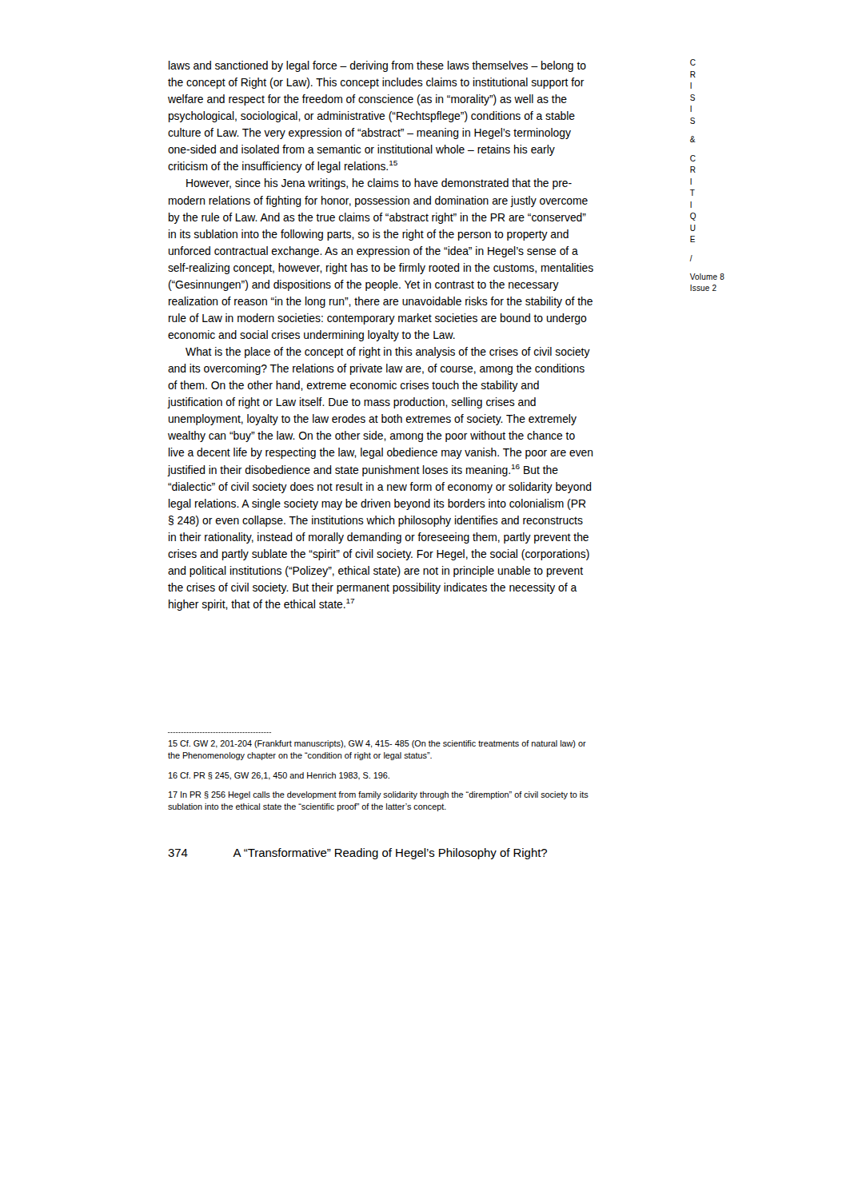C R I S I S
&
C R I T I Q U E
/
Volume 8
Issue 2
laws and sanctioned by legal force – deriving from these laws themselves – belong to the concept of Right (or Law). This concept includes claims to institutional support for welfare and respect for the freedom of conscience (as in “morality”) as well as the psychological, sociological, or administrative (“Rechtspflege”) conditions of a stable culture of Law. The very expression of “abstract” – meaning in Hegel’s terminology one-sided and isolated from a semantic or institutional whole – retains his early criticism of the insufficiency of legal relations.15
However, since his Jena writings, he claims to have demonstrated that the pre-modern relations of fighting for honor, possession and domination are justly overcome by the rule of Law. And as the true claims of “abstract right” in the PR are “conserved” in its sublation into the following parts, so is the right of the person to property and unforced contractual exchange. As an expression of the “idea” in Hegel’s sense of a self-realizing concept, however, right has to be firmly rooted in the customs, mentalities (“Gesinnungen”) and dispositions of the people. Yet in contrast to the necessary realization of reason “in the long run”, there are unavoidable risks for the stability of the rule of Law in modern societies: contemporary market societies are bound to undergo economic and social crises undermining loyalty to the Law.
What is the place of the concept of right in this analysis of the crises of civil society and its overcoming? The relations of private law are, of course, among the conditions of them. On the other hand, extreme economic crises touch the stability and justification of right or Law itself. Due to mass production, selling crises and unemployment, loyalty to the law erodes at both extremes of society. The extremely wealthy can “buy” the law. On the other side, among the poor without the chance to live a decent life by respecting the law, legal obedience may vanish. The poor are even justified in their disobedience and state punishment loses its meaning.16 But the “dialectic” of civil society does not result in a new form of economy or solidarity beyond legal relations. A single society may be driven beyond its borders into colonialism (PR § 248) or even collapse. The institutions which philosophy identifies and reconstructs in their rationality, instead of morally demanding or foreseeing them, partly prevent the crises and partly sublate the “spirit” of civil society. For Hegel, the social (corporations) and political institutions (“Polizey”, ethical state) are not in principle unable to prevent the crises of civil society. But their permanent possibility indicates the necessity of a higher spirit, that of the ethical state.17
15 Cf. GW 2, 201-204 (Frankfurt manuscripts), GW 4, 415- 485 (On the scientific treatments of natural law) or the Phenomenology chapter on the “condition of right or legal status”.
16 Cf. PR § 245, GW 26,1, 450 and Henrich 1983, S. 196.
17 In PR § 256 Hegel calls the development from family solidarity through the “diremption” of civil society to its sublation into the ethical state the “scientific proof” of the latter’s concept.
374
A “Transformative” Reading of Hegel’s Philosophy of Right?